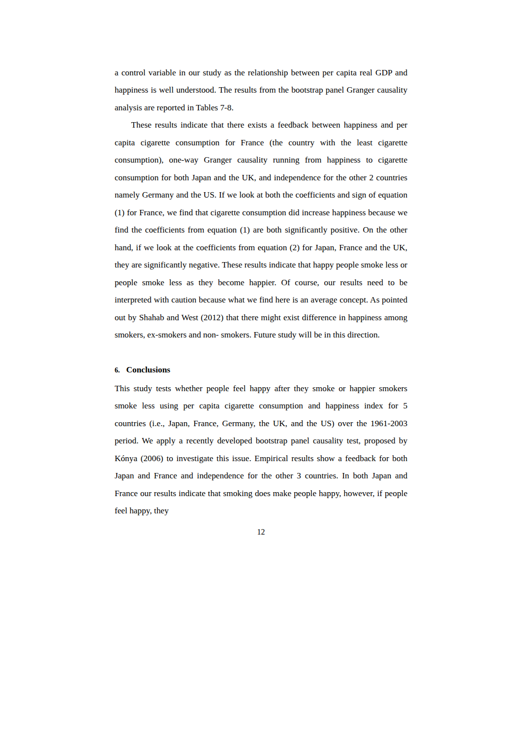a control variable in our study as the relationship between per capita real GDP and happiness is well understood. The results from the bootstrap panel Granger causality analysis are reported in Tables 7-8.
These results indicate that there exists a feedback between happiness and per capita cigarette consumption for France (the country with the least cigarette consumption), one-way Granger causality running from happiness to cigarette consumption for both Japan and the UK, and independence for the other 2 countries namely Germany and the US. If we look at both the coefficients and sign of equation (1) for France, we find that cigarette consumption did increase happiness because we find the coefficients from equation (1) are both significantly positive. On the other hand, if we look at the coefficients from equation (2) for Japan, France and the UK, they are significantly negative. These results indicate that happy people smoke less or people smoke less as they become happier. Of course, our results need to be interpreted with caution because what we find here is an average concept. As pointed out by Shahab and West (2012) that there might exist difference in happiness among smokers, ex-smokers and non- smokers. Future study will be in this direction.
6. Conclusions
This study tests whether people feel happy after they smoke or happier smokers smoke less using per capita cigarette consumption and happiness index for 5 countries (i.e., Japan, France, Germany, the UK, and the US) over the 1961-2003 period. We apply a recently developed bootstrap panel causality test, proposed by Kónya (2006) to investigate this issue. Empirical results show a feedback for both Japan and France and independence for the other 3 countries. In both Japan and France our results indicate that smoking does make people happy, however, if people feel happy, they
12